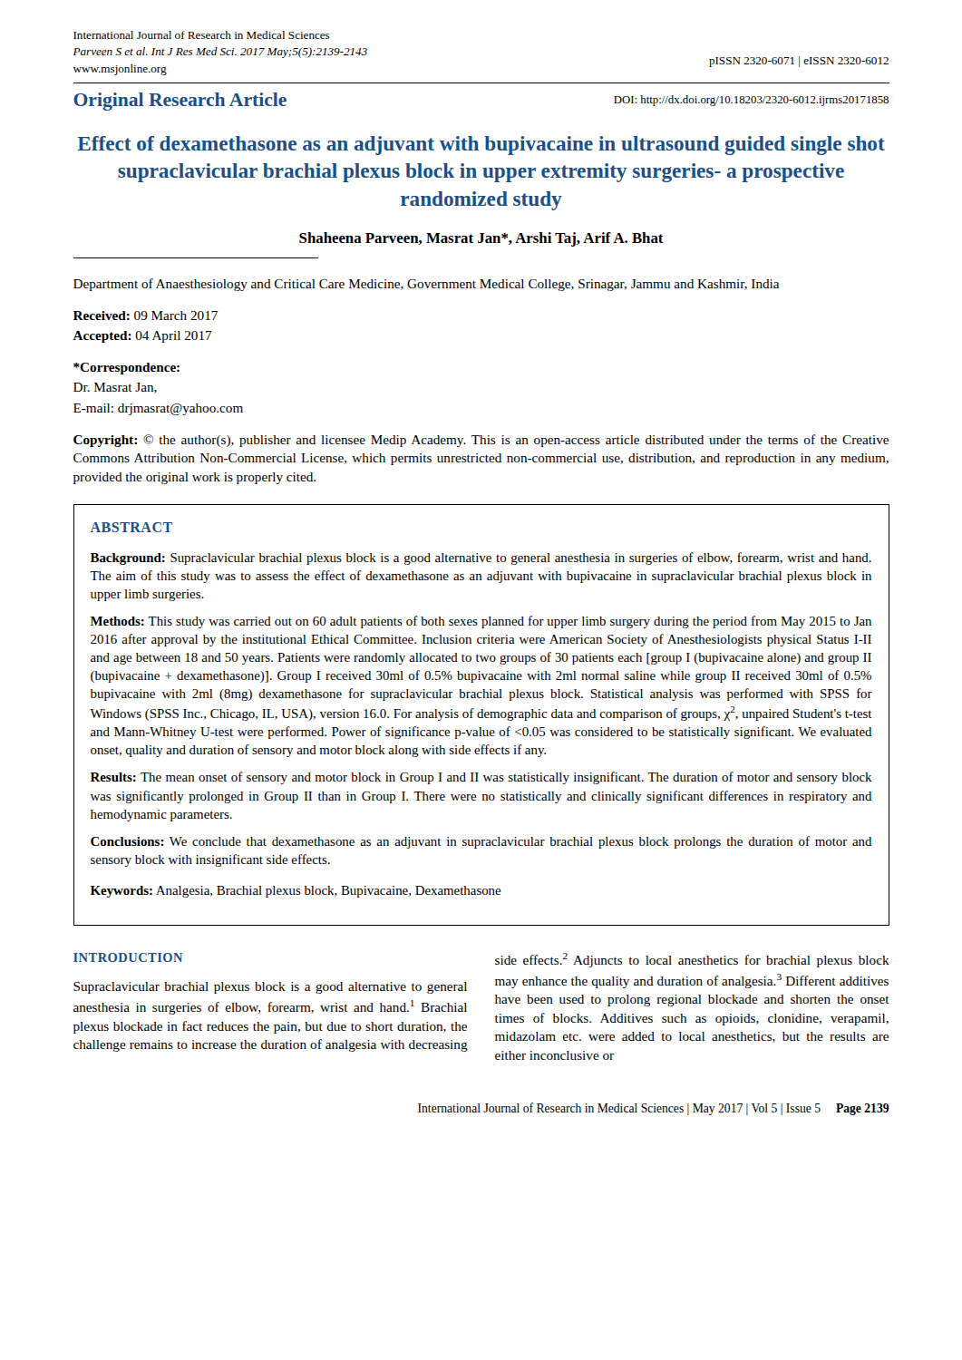International Journal of Research in Medical Sciences
Parveen S et al. Int J Res Med Sci. 2017 May;5(5):2139-2143
www.msjonline.org
pISSN 2320-6071 | eISSN 2320-6012
Original Research Article
DOI: http://dx.doi.org/10.18203/2320-6012.ijrms20171858
Effect of dexamethasone as an adjuvant with bupivacaine in ultrasound guided single shot supraclavicular brachial plexus block in upper extremity surgeries- a prospective randomized study
Shaheena Parveen, Masrat Jan*, Arshi Taj, Arif A. Bhat
Department of Anaesthesiology and Critical Care Medicine, Government Medical College, Srinagar, Jammu and Kashmir, India
Received: 09 March 2017
Accepted: 04 April 2017
*Correspondence:
Dr. Masrat Jan,
E-mail: drjmasrat@yahoo.com
Copyright: © the author(s), publisher and licensee Medip Academy. This is an open-access article distributed under the terms of the Creative Commons Attribution Non-Commercial License, which permits unrestricted non-commercial use, distribution, and reproduction in any medium, provided the original work is properly cited.
ABSTRACT
Background: Supraclavicular brachial plexus block is a good alternative to general anesthesia in surgeries of elbow, forearm, wrist and hand. The aim of this study was to assess the effect of dexamethasone as an adjuvant with bupivacaine in supraclavicular brachial plexus block in upper limb surgeries.
Methods: This study was carried out on 60 adult patients of both sexes planned for upper limb surgery during the period from May 2015 to Jan 2016 after approval by the institutional Ethical Committee. Inclusion criteria were American Society of Anesthesiologists physical Status I-II and age between 18 and 50 years. Patients were randomly allocated to two groups of 30 patients each [group I (bupivacaine alone) and group II (bupivacaine + dexamethasone)]. Group I received 30ml of 0.5% bupivacaine with 2ml normal saline while group II received 30ml of 0.5% bupivacaine with 2ml (8mg) dexamethasone for supraclavicular brachial plexus block. Statistical analysis was performed with SPSS for Windows (SPSS Inc., Chicago, IL, USA), version 16.0. For analysis of demographic data and comparison of groups, χ2, unpaired Student's t-test and Mann-Whitney U-test were performed. Power of significance p-value of <0.05 was considered to be statistically significant. We evaluated onset, quality and duration of sensory and motor block along with side effects if any.
Results: The mean onset of sensory and motor block in Group I and II was statistically insignificant. The duration of motor and sensory block was significantly prolonged in Group II than in Group I. There were no statistically and clinically significant differences in respiratory and hemodynamic parameters.
Conclusions: We conclude that dexamethasone as an adjuvant in supraclavicular brachial plexus block prolongs the duration of motor and sensory block with insignificant side effects.
Keywords: Analgesia, Brachial plexus block, Bupivacaine, Dexamethasone
INTRODUCTION
Supraclavicular brachial plexus block is a good alternative to general anesthesia in surgeries of elbow, forearm, wrist and hand.1 Brachial plexus blockade in fact reduces the pain, but due to short duration, the challenge remains to increase the duration of analgesia with decreasing side effects.2 Adjuncts to local anesthetics for brachial plexus block may enhance the quality and duration of analgesia.3 Different additives have been used to prolong regional blockade and shorten the onset times of blocks. Additives such as opioids, clonidine, verapamil, midazolam etc. were added to local anesthetics, but the results are either inconclusive or
International Journal of Research in Medical Sciences | May 2017 | Vol 5 | Issue 5 Page 2139